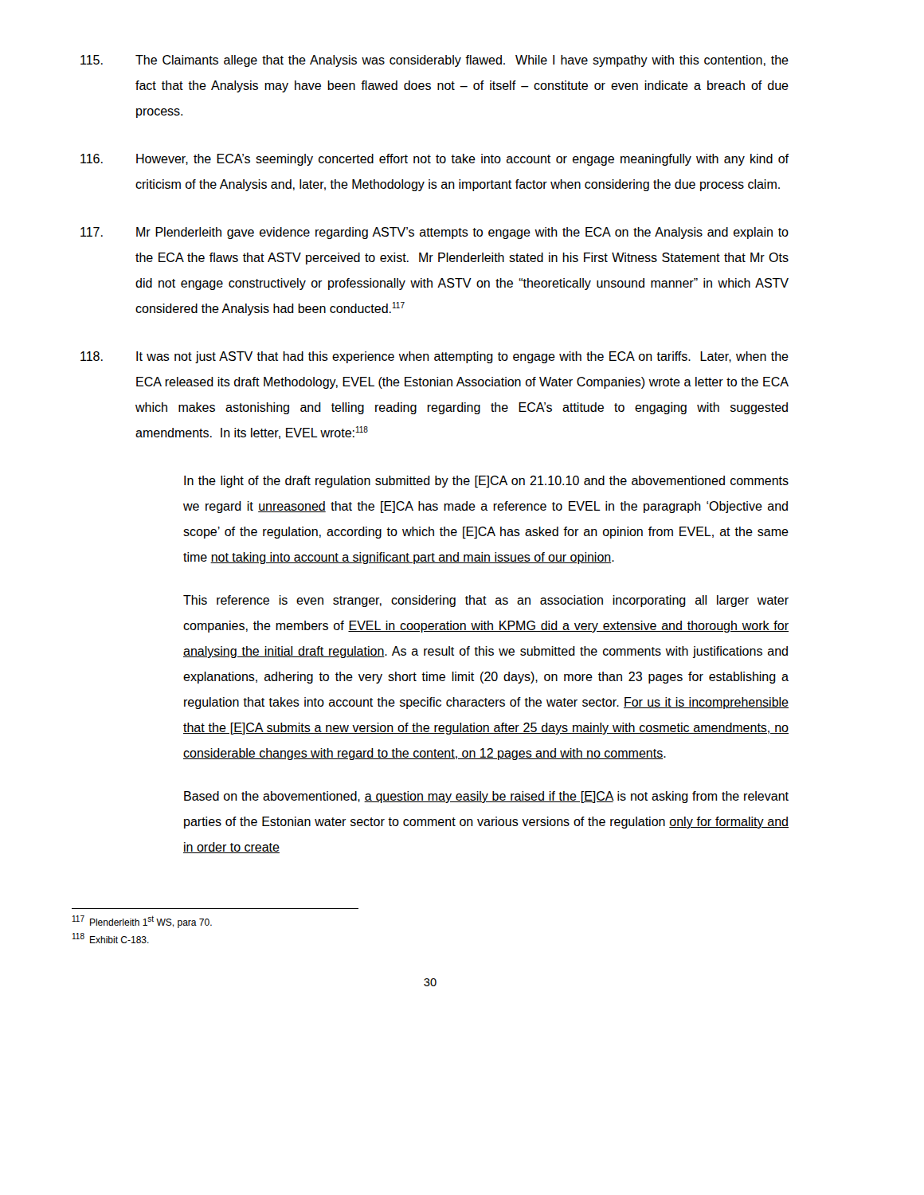115.
The Claimants allege that the Analysis was considerably flawed. While I have sympathy with this contention, the fact that the Analysis may have been flawed does not – of itself – constitute or even indicate a breach of due process.
116.
However, the ECA’s seemingly concerted effort not to take into account or engage meaningfully with any kind of criticism of the Analysis and, later, the Methodology is an important factor when considering the due process claim.
117.
Mr Plenderleith gave evidence regarding ASTV’s attempts to engage with the ECA on the Analysis and explain to the ECA the flaws that ASTV perceived to exist. Mr Plenderleith stated in his First Witness Statement that Mr Ots did not engage constructively or professionally with ASTV on the “theoretically unsound manner” in which ASTV considered the Analysis had been conducted.117
118.
It was not just ASTV that had this experience when attempting to engage with the ECA on tariffs. Later, when the ECA released its draft Methodology, EVEL (the Estonian Association of Water Companies) wrote a letter to the ECA which makes astonishing and telling reading regarding the ECA’s attitude to engaging with suggested amendments. In its letter, EVEL wrote:118
In the light of the draft regulation submitted by the [E]CA on 21.10.10 and the abovementioned comments we regard it unreasoned that the [E]CA has made a reference to EVEL in the paragraph ‘Objective and scope’ of the regulation, according to which the [E]CA has asked for an opinion from EVEL, at the same time not taking into account a significant part and main issues of our opinion.
This reference is even stranger, considering that as an association incorporating all larger water companies, the members of EVEL in cooperation with KPMG did a very extensive and thorough work for analysing the initial draft regulation. As a result of this we submitted the comments with justifications and explanations, adhering to the very short time limit (20 days), on more than 23 pages for establishing a regulation that takes into account the specific characters of the water sector. For us it is incomprehensible that the [E]CA submits a new version of the regulation after 25 days mainly with cosmetic amendments, no considerable changes with regard to the content, on 12 pages and with no comments.
Based on the abovementioned, a question may easily be raised if the [E]CA is not asking from the relevant parties of the Estonian water sector to comment on various versions of the regulation only for formality and in order to create
117 Plenderleith 1st WS, para 70.
118 Exhibit C-183.
30